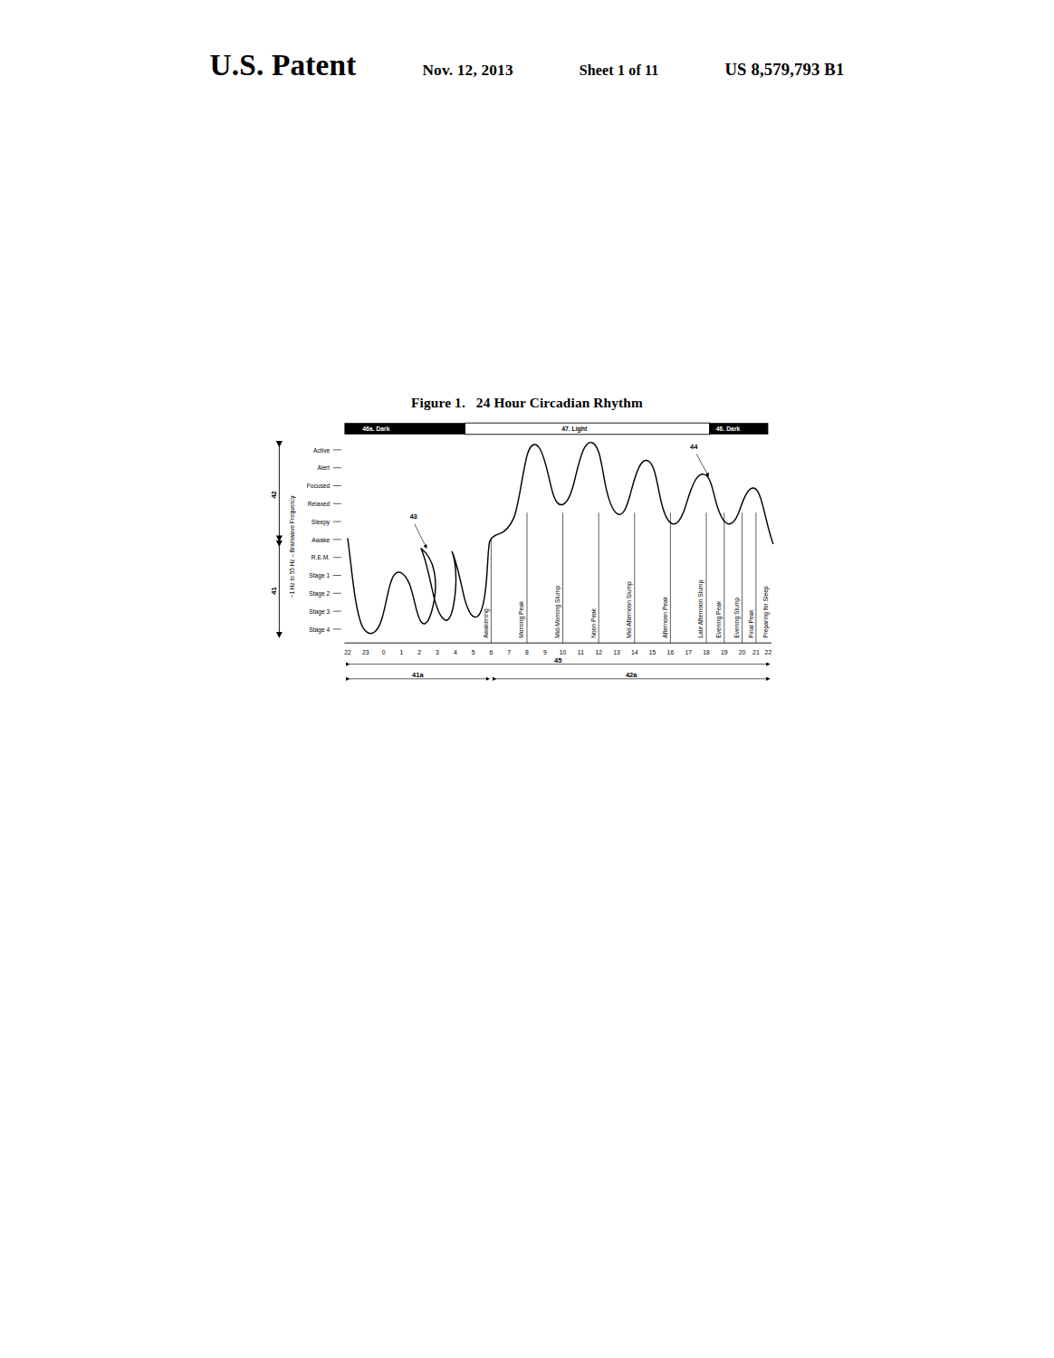U.S. Patent Nov. 12, 2013 Sheet 1 of 11 US 8,579,793 B1
Figure 1. 24 Hour Circadian Rhythm
46a. Dark 47. Light 46. Dark Active Alert Focused Relaxed Sleepy Awake R.E.M. Stage 1 Stage 2 Stage 3 Stage 4 ~1 Hz to 55 Hz – Brainwave Frequency 42 41 22 23 0 1 2 3 4 5 6 7 8 9 10 11 12 13 14 15 16 17 18 19 20 21 22 Awakening Morning Peak Mid-Morning Slump Noon Peak Mid-Afternoon Slump Afternoon Peak Late Afternoon Slump Evening Peak Evening Slump Final Peak Preparing for Sleep 43 44 45 41a 42a